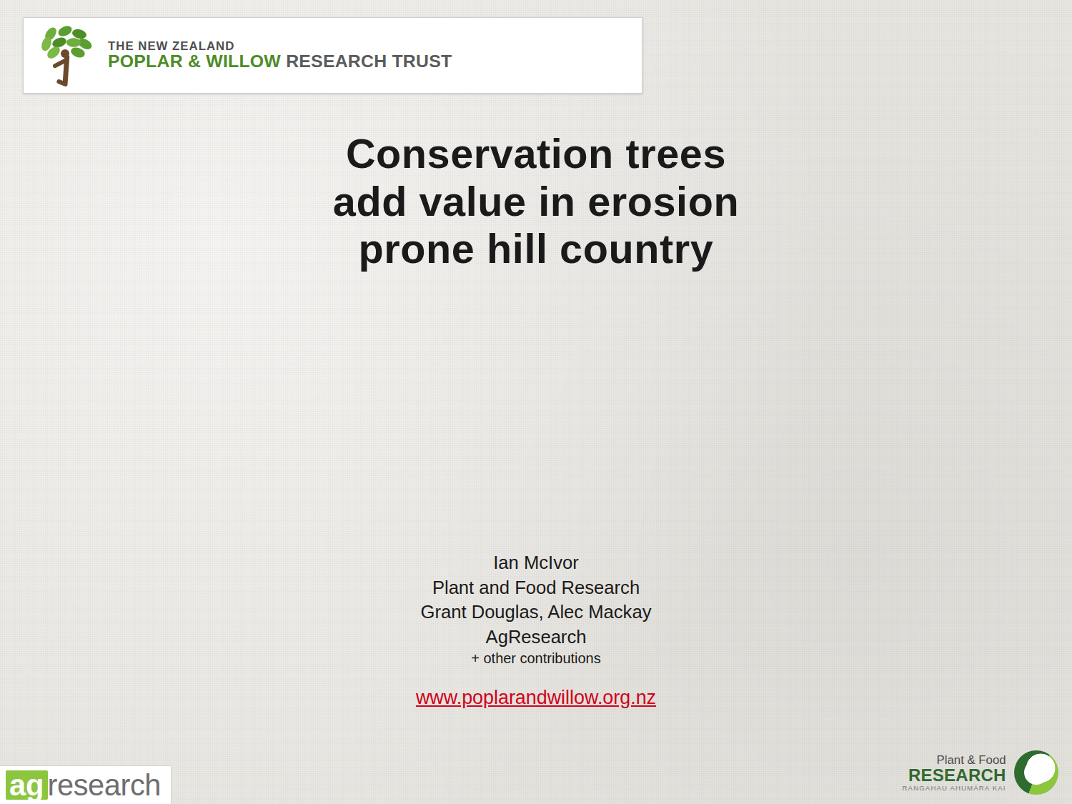THE NEW ZEALAND
POPLAR & WILLOW RESEARCH TRUST
Conservation trees add value in erosion prone hill country
Ian McIvor
Plant and Food Research
Grant Douglas, Alec Mackay
AgResearch
+ other contributions
www.poplarandwillow.org.nz
ag research
Plant & Food
RESEARCH
RANGAHAU AHUMĀRA KAI